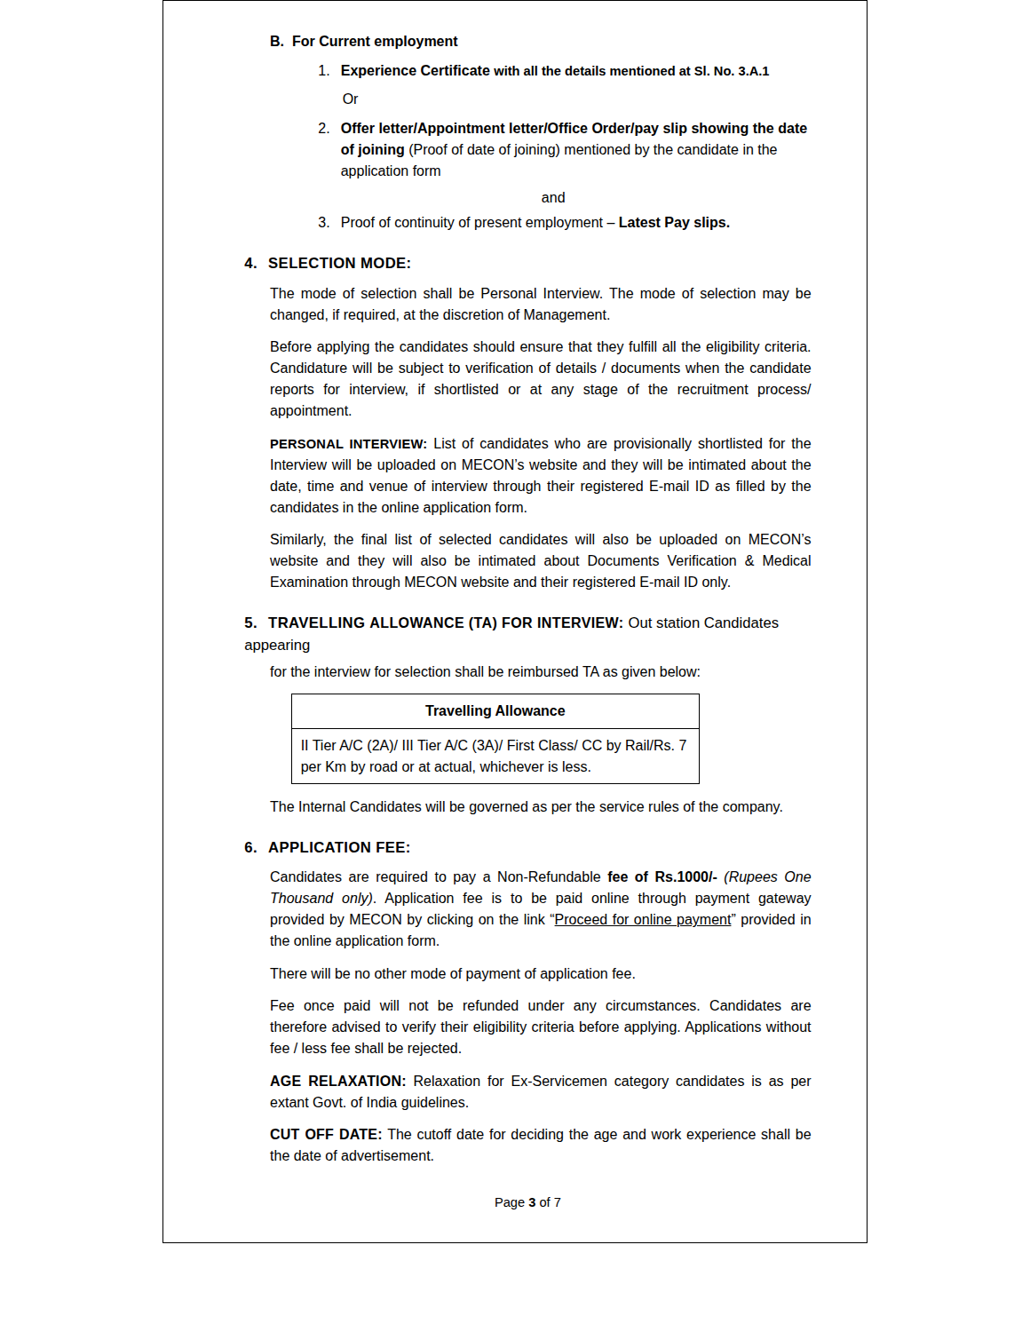B. For Current employment
Experience Certificate with all the details mentioned at Sl. No. 3.A.1
Or
Offer letter/Appointment letter/Office Order/pay slip showing the date of joining (Proof of date of joining) mentioned by the candidate in the application form
and
Proof of continuity of present employment – Latest Pay slips.
4. SELECTION MODE:
The mode of selection shall be Personal Interview. The mode of selection may be changed, if required, at the discretion of Management.
Before applying the candidates should ensure that they fulfill all the eligibility criteria. Candidature will be subject to verification of details / documents when the candidate reports for interview, if shortlisted or at any stage of the recruitment process/ appointment.
PERSONAL INTERVIEW: List of candidates who are provisionally shortlisted for the Interview will be uploaded on MECON’s website and they will be intimated about the date, time and venue of interview through their registered E-mail ID as filled by the candidates in the online application form.
Similarly, the final list of selected candidates will also be uploaded on MECON’s website and they will also be intimated about Documents Verification & Medical Examination through MECON website and their registered E-mail ID only.
5. TRAVELLING ALLOWANCE (TA) FOR INTERVIEW: Out station Candidates appearing
for the interview for selection shall be reimbursed TA as given below:
| Travelling Allowance |
| --- |
| II Tier A/C (2A)/ III Tier A/C (3A)/ First Class/ CC by Rail/Rs. 7 per Km by road or at actual, whichever is less. |
The Internal Candidates will be governed as per the service rules of the company.
6. APPLICATION FEE:
Candidates are required to pay a Non-Refundable fee of Rs.1000/- (Rupees One Thousand only). Application fee is to be paid online through payment gateway provided by MECON by clicking on the link “Proceed for online payment” provided in the online application form.
There will be no other mode of payment of application fee.
Fee once paid will not be refunded under any circumstances. Candidates are therefore advised to verify their eligibility criteria before applying. Applications without fee / less fee shall be rejected.
AGE RELAXATION: Relaxation for Ex-Servicemen category candidates is as per extant Govt. of India guidelines.
CUT OFF DATE: The cutoff date for deciding the age and work experience shall be the date of advertisement.
Page 3 of 7